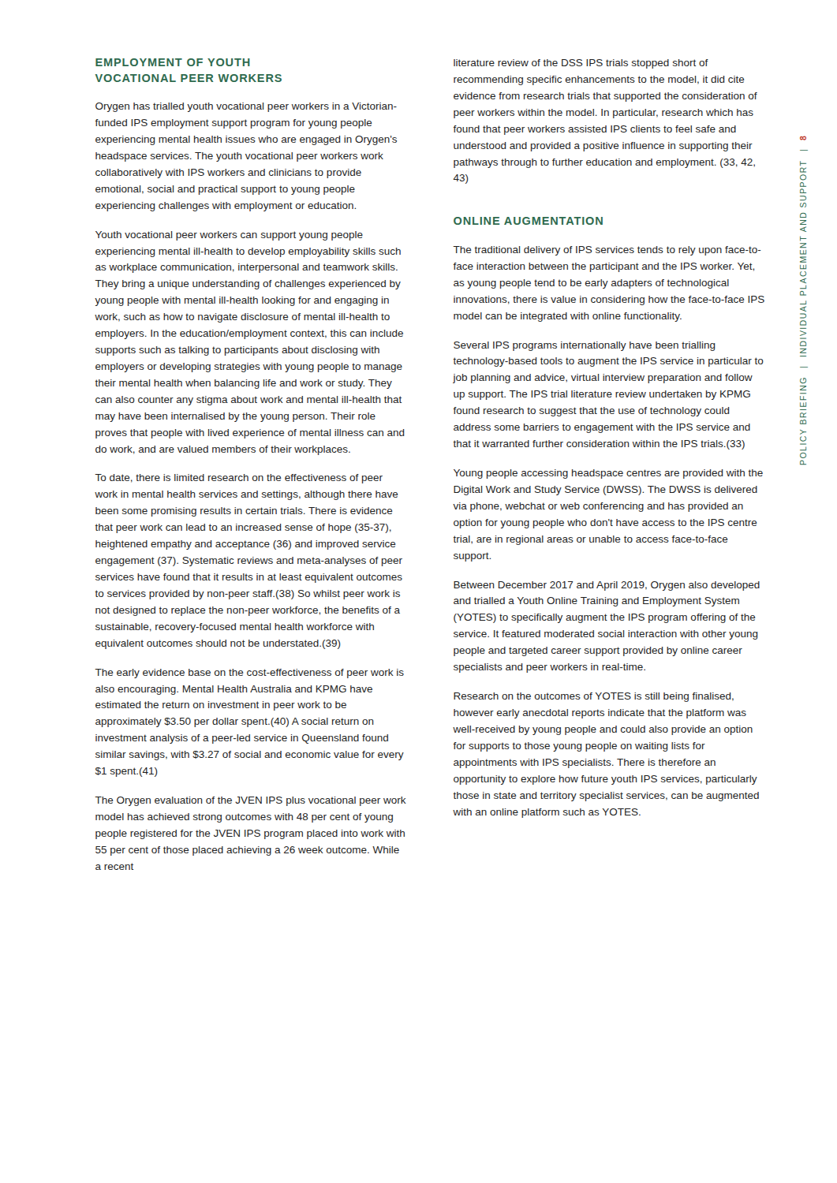Policy Briefing | Individual Placement and Support | 8
Employment of youth
vocational peer workers
Orygen has trialled youth vocational peer workers in a Victorian-funded IPS employment support program for young people experiencing mental health issues who are engaged in Orygen's headspace services. The youth vocational peer workers work collaboratively with IPS workers and clinicians to provide emotional, social and practical support to young people experiencing challenges with employment or education.
Youth vocational peer workers can support young people experiencing mental ill-health to develop employability skills such as workplace communication, interpersonal and teamwork skills. They bring a unique understanding of challenges experienced by young people with mental ill-health looking for and engaging in work, such as how to navigate disclosure of mental ill-health to employers. In the education/employment context, this can include supports such as talking to participants about disclosing with employers or developing strategies with young people to manage their mental health when balancing life and work or study. They can also counter any stigma about work and mental ill-health that may have been internalised by the young person. Their role proves that people with lived experience of mental illness can and do work, and are valued members of their workplaces.
To date, there is limited research on the effectiveness of peer work in mental health services and settings, although there have been some promising results in certain trials. There is evidence that peer work can lead to an increased sense of hope (35-37), heightened empathy and acceptance (36) and improved service engagement (37). Systematic reviews and meta-analyses of peer services have found that it results in at least equivalent outcomes to services provided by non-peer staff.(38) So whilst peer work is not designed to replace the non-peer workforce, the benefits of a sustainable, recovery-focused mental health workforce with equivalent outcomes should not be understated.(39)
The early evidence base on the cost-effectiveness of peer work is also encouraging. Mental Health Australia and KPMG have estimated the return on investment in peer work to be approximately $3.50 per dollar spent.(40) A social return on investment analysis of a peer-led service in Queensland found similar savings, with $3.27 of social and economic value for every $1 spent.(41)
The Orygen evaluation of the JVEN IPS plus vocational peer work model has achieved strong outcomes with 48 per cent of young people registered for the JVEN IPS program placed into work with 55 per cent of those placed achieving a 26 week outcome. While a recent
literature review of the DSS IPS trials stopped short of recommending specific enhancements to the model, it did cite evidence from research trials that supported the consideration of peer workers within the model. In particular, research which has found that peer workers assisted IPS clients to feel safe and understood and provided a positive influence in supporting their pathways through to further education and employment. (33, 42, 43)
Online augmentation
The traditional delivery of IPS services tends to rely upon face-to-face interaction between the participant and the IPS worker. Yet, as young people tend to be early adapters of technological innovations, there is value in considering how the face-to-face IPS model can be integrated with online functionality.
Several IPS programs internationally have been trialling technology-based tools to augment the IPS service in particular to job planning and advice, virtual interview preparation and follow up support. The IPS trial literature review undertaken by KPMG found research to suggest that the use of technology could address some barriers to engagement with the IPS service and that it warranted further consideration within the IPS trials.(33)
Young people accessing headspace centres are provided with the Digital Work and Study Service (DWSS). The DWSS is delivered via phone, webchat or web conferencing and has provided an option for young people who don't have access to the IPS centre trial, are in regional areas or unable to access face-to-face support.
Between December 2017 and April 2019, Orygen also developed and trialled a Youth Online Training and Employment System (YOTES) to specifically augment the IPS program offering of the service. It featured moderated social interaction with other young people and targeted career support provided by online career specialists and peer workers in real-time.
Research on the outcomes of YOTES is still being finalised, however early anecdotal reports indicate that the platform was well-received by young people and could also provide an option for supports to those young people on waiting lists for appointments with IPS specialists. There is therefore an opportunity to explore how future youth IPS services, particularly those in state and territory specialist services, can be augmented with an online platform such as YOTES.